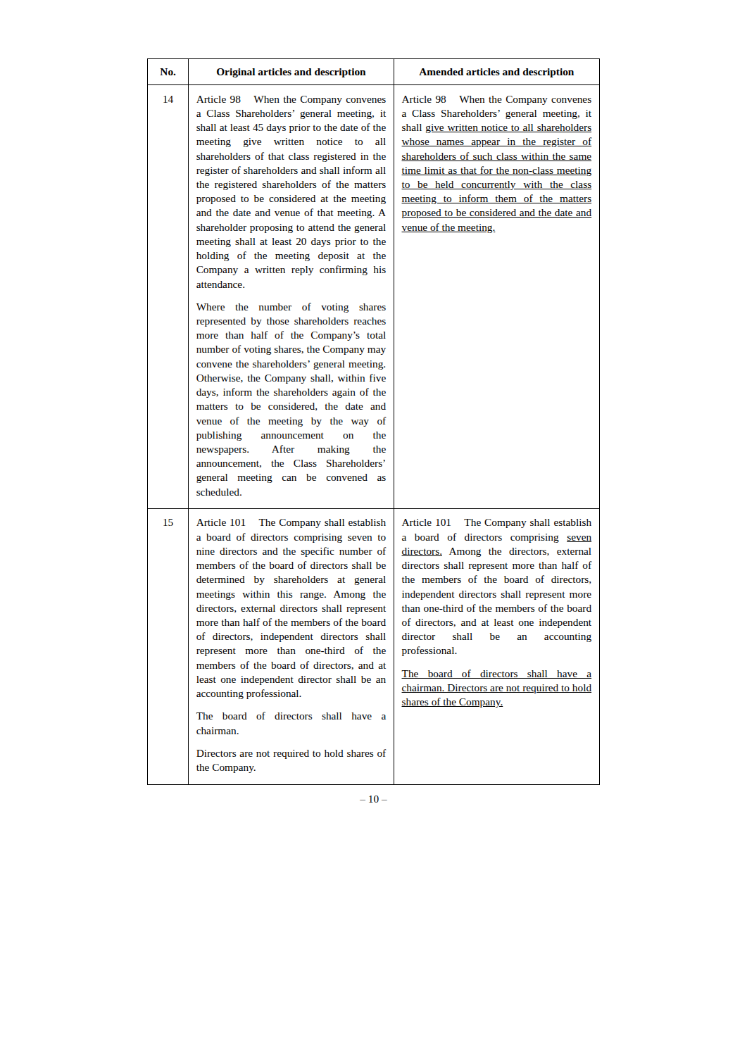| No. | Original articles and description | Amended articles and description |
| --- | --- | --- |
| 14 | Article 98 When the Company convenes a Class Shareholders’ general meeting, it shall at least 45 days prior to the date of the meeting give written notice to all shareholders of that class registered in the register of shareholders and shall inform all the registered shareholders of the matters proposed to be considered at the meeting and the date and venue of that meeting. A shareholder proposing to attend the general meeting shall at least 20 days prior to the holding of the meeting deposit at the Company a written reply confirming his attendance. Where the number of voting shares represented by those shareholders reaches more than half of the Company’s total number of voting shares, the Company may convene the shareholders’ general meeting. Otherwise, the Company shall, within five days, inform the shareholders again of the matters to be considered, the date and venue of the meeting by the way of publishing announcement on the newspapers. After making the announcement, the Class Shareholders’ general meeting can be convened as scheduled. | Article 98 When the Company convenes a Class Shareholders’ general meeting, it shall give written notice to all shareholders whose names appear in the register of shareholders of such class within the same time limit as that for the non-class meeting to be held concurrently with the class meeting to inform them of the matters proposed to be considered and the date and venue of the meeting. |
| 15 | Article 101 The Company shall establish a board of directors comprising seven to nine directors and the specific number of members of the board of directors shall be determined by shareholders at general meetings within this range. Among the directors, external directors shall represent more than half of the members of the board of directors, independent directors shall represent more than one-third of the members of the board of directors, and at least one independent director shall be an accounting professional. The board of directors shall have a chairman. Directors are not required to hold shares of the Company. | Article 101 The Company shall establish a board of directors comprising seven directors. Among the directors, external directors shall represent more than half of the members of the board of directors, independent directors shall represent more than one-third of the members of the board of directors, and at least one independent director shall be an accounting professional. The board of directors shall have a chairman. Directors are not required to hold shares of the Company. |
– 10 –